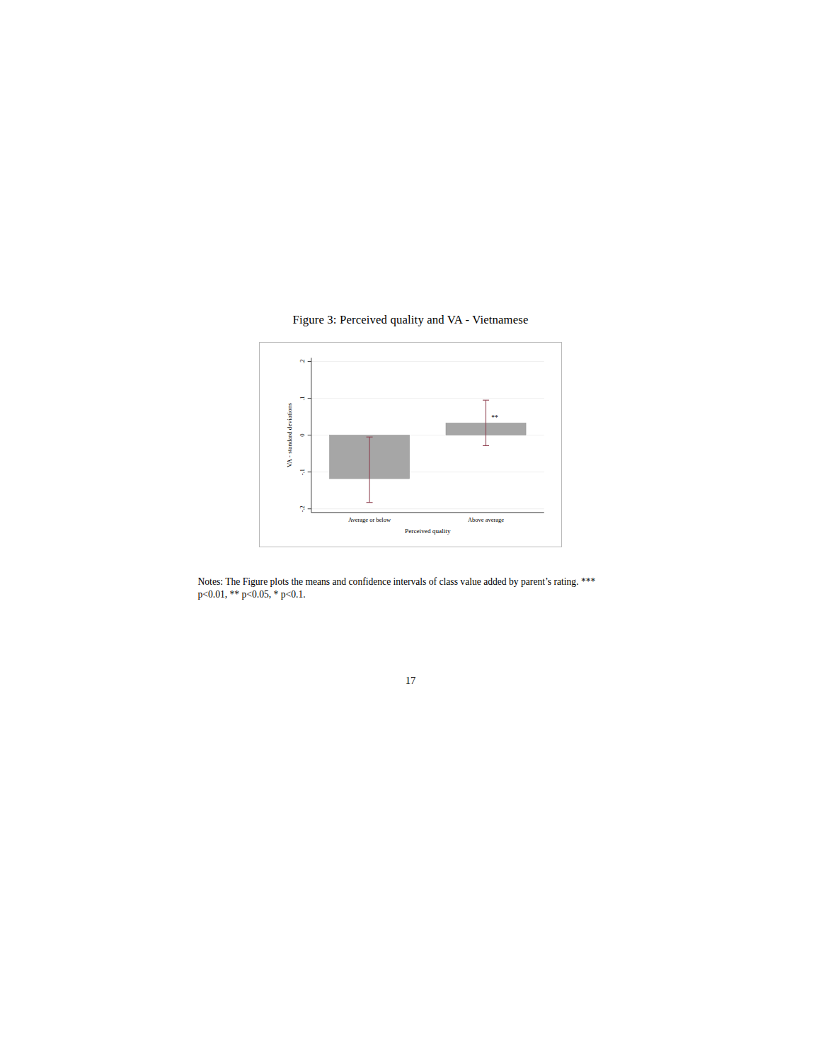Figure 3: Perceived quality and VA - Vietnamese
.2 .1 0 -.1 -.2 VA - standard deviations ** Average or below Above average Perceived quality
Notes: The Figure plots the means and confidence intervals of class value added by parent’s rating. *** p<0.01, ** p<0.05, * p<0.1.
17